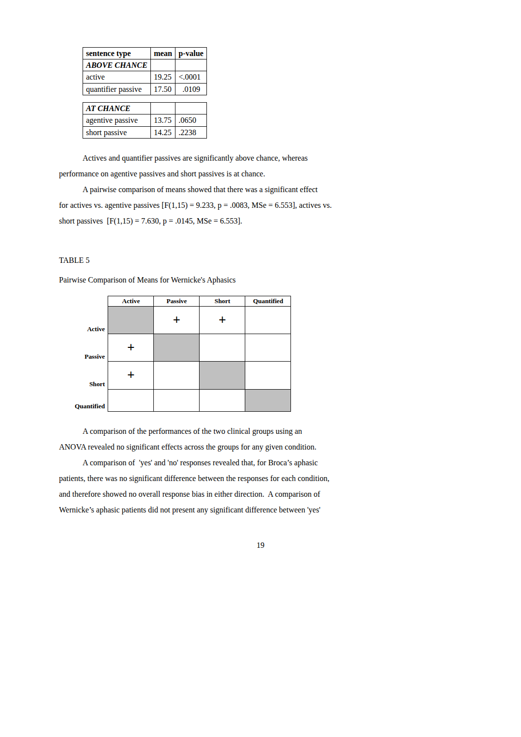| sentence type | mean | p-value |
| --- | --- | --- |
| ABOVE CHANCE | | |
| active | 19.25 | <.0001 |
| quantifier passive | 17.50 | .0109 |
| AT CHANCE | | |
| agentive passive | 13.75 | .0650 |
| short passive | 14.25 | .2238 |
Actives and quantifier passives are significantly above chance, whereas
performance on agentive passives and short passives is at chance.
A pairwise comparison of means showed that there was a significant effect
for actives vs. agentive passives [F(1,15) = 9.233, p = .0083, MSe = 6.553], actives vs.
short passives [F(1,15) = 7.630, p = .0145, MSe = 6.553].
TABLE 5
Pairwise Comparison of Means for Wernicke's Aphasics
| | Active | Passive | Short | Quantified |
| --- | --- | --- | --- | --- |
| Active | | + | + | |
| Passive | + | | | |
| Short | + | | | |
| Quantified | | | | |
A comparison of the performances of the two clinical groups using an
ANOVA revealed no significant effects across the groups for any given condition.
A comparison of 'yes' and 'no' responses revealed that, for Broca’s aphasic
patients, there was no significant difference between the responses for each condition,
and therefore showed no overall response bias in either direction. A comparison of
Wernicke’s aphasic patients did not present any significant difference between 'yes'
19